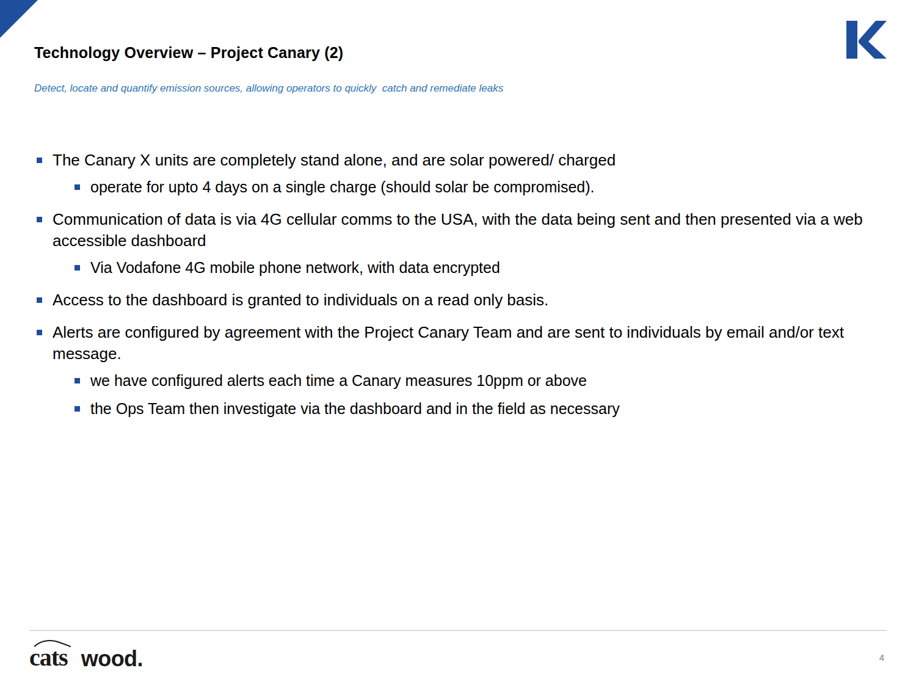Technology Overview – Project Canary (2)
Detect, locate and quantify emission sources, allowing operators to quickly catch and remediate leaks
The Canary X units are completely stand alone, and are solar powered/ charged
operate for upto 4 days on a single charge (should solar be compromised).
Communication of data is via 4G cellular comms to the USA, with the data being sent and then presented via a web accessible dashboard
Via Vodafone 4G mobile phone network, with data encrypted
Access to the dashboard is granted to individuals on a read only basis.
Alerts are configured by agreement with the Project Canary Team and are sent to individuals by email and/or text message.
we have configured alerts each time a Canary measures 10ppm or above
the Ops Team then investigate via the dashboard and in the field as necessary
cats
wood.
4